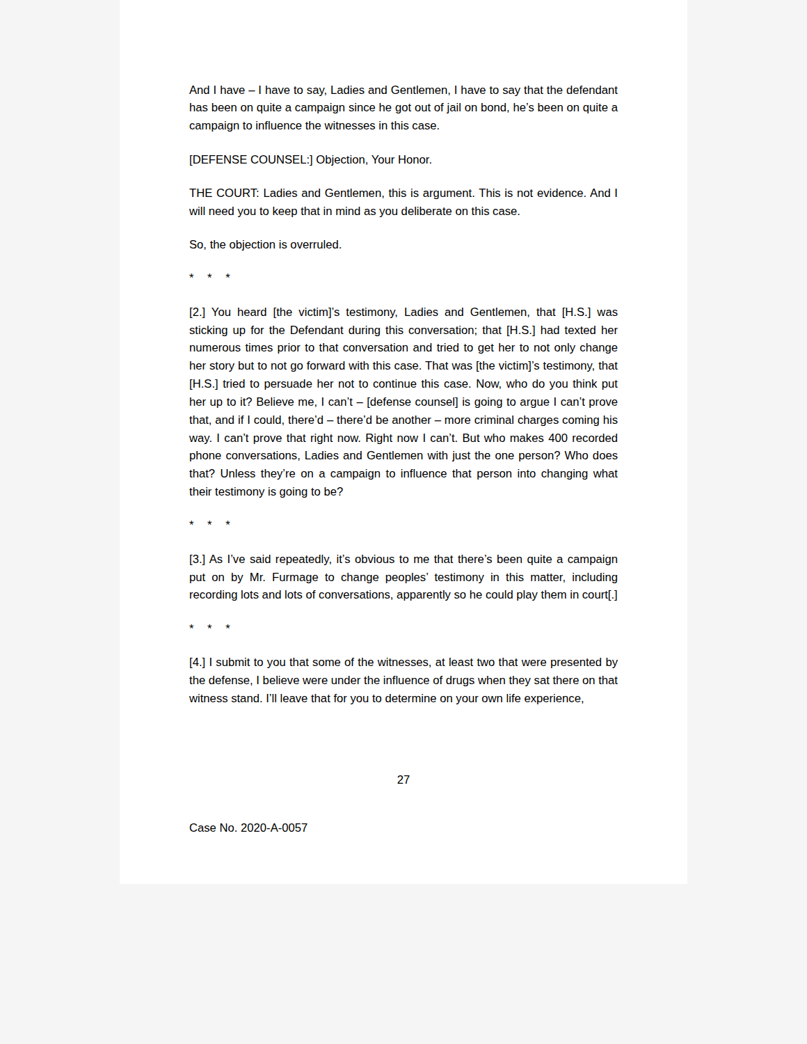And I have – I have to say, Ladies and Gentlemen, I have to say that the defendant has been on quite a campaign since he got out of jail on bond, he’s been on quite a campaign to influence the witnesses in this case.
[DEFENSE COUNSEL:] Objection, Your Honor.
THE COURT: Ladies and Gentlemen, this is argument. This is not evidence. And I will need you to keep that in mind as you deliberate on this case.
So, the objection is overruled.
* * *
[2.] You heard [the victim]’s testimony, Ladies and Gentlemen, that [H.S.] was sticking up for the Defendant during this conversation; that [H.S.] had texted her numerous times prior to that conversation and tried to get her to not only change her story but to not go forward with this case. That was [the victim]’s testimony, that [H.S.] tried to persuade her not to continue this case. Now, who do you think put her up to it? Believe me, I can’t – [defense counsel] is going to argue I can’t prove that, and if I could, there’d – there’d be another – more criminal charges coming his way. I can’t prove that right now. Right now I can’t. But who makes 400 recorded phone conversations, Ladies and Gentlemen with just the one person? Who does that? Unless they’re on a campaign to influence that person into changing what their testimony is going to be?
* * *
[3.] As I’ve said repeatedly, it’s obvious to me that there’s been quite a campaign put on by Mr. Furmage to change peoples’ testimony in this matter, including recording lots and lots of conversations, apparently so he could play them in court[.]
* * *
[4.] I submit to you that some of the witnesses, at least two that were presented by the defense, I believe were under the influence of drugs when they sat there on that witness stand. I’ll leave that for you to determine on your own life experience,
27
Case No. 2020-A-0057